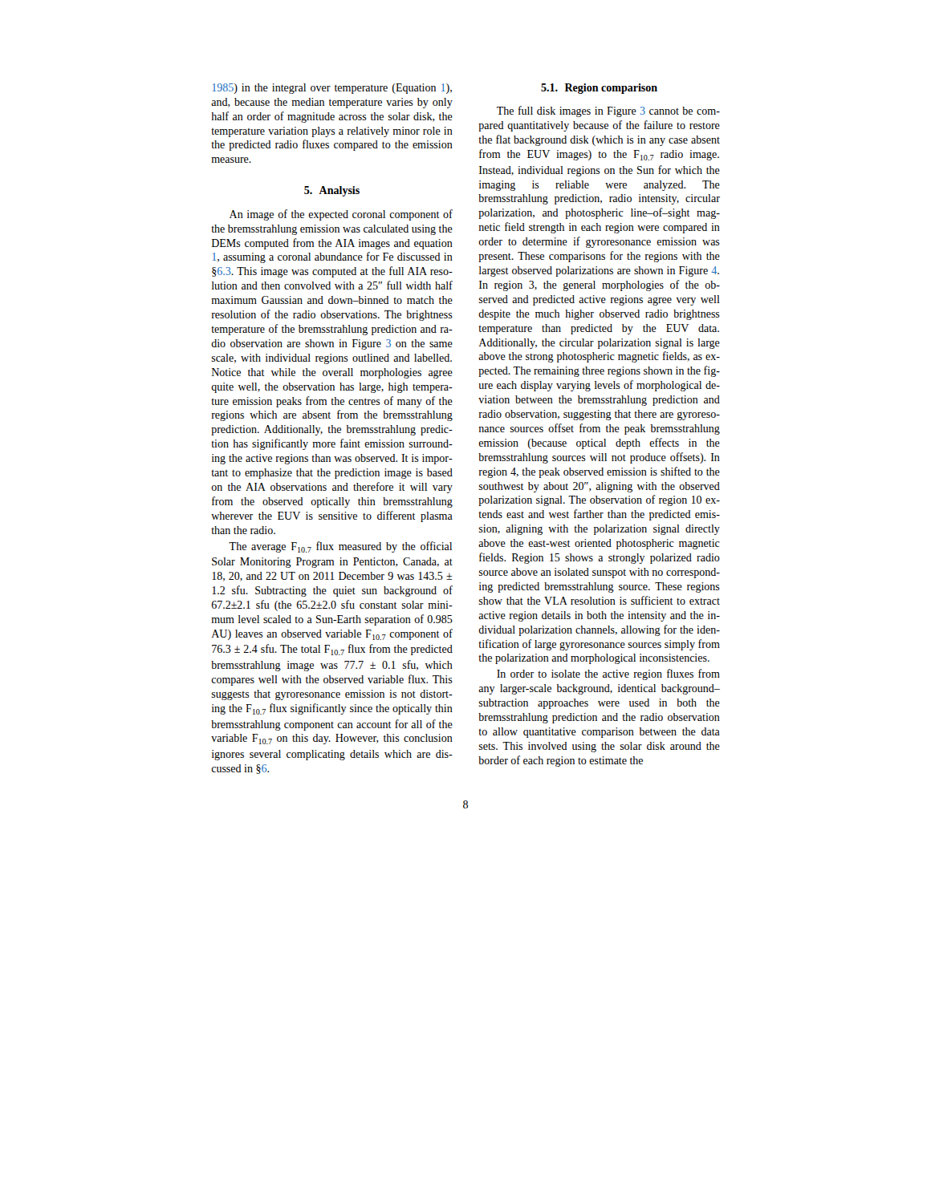1985) in the integral over temperature (Equation 1), and, because the median temperature varies by only half an order of magnitude across the solar disk, the temperature variation plays a relatively minor role in the predicted radio fluxes compared to the emission measure.
5. Analysis
An image of the expected coronal component of the bremsstrahlung emission was calculated using the DEMs computed from the AIA images and equation 1, assuming a coronal abundance for Fe discussed in §6.3. This image was computed at the full AIA resolution and then convolved with a 25″ full width half maximum Gaussian and down–binned to match the resolution of the radio observations. The brightness temperature of the bremsstrahlung prediction and radio observation are shown in Figure 3 on the same scale, with individual regions outlined and labelled. Notice that while the overall morphologies agree quite well, the observation has large, high temperature emission peaks from the centres of many of the regions which are absent from the bremsstrahlung prediction. Additionally, the bremsstrahlung prediction has significantly more faint emission surrounding the active regions than was observed. It is important to emphasize that the prediction image is based on the AIA observations and therefore it will vary from the observed optically thin bremsstrahlung wherever the EUV is sensitive to different plasma than the radio.
The average F10.7 flux measured by the official Solar Monitoring Program in Penticton, Canada, at 18, 20, and 22 UT on 2011 December 9 was 143.5 ± 1.2 sfu. Subtracting the quiet sun background of 67.2±2.1 sfu (the 65.2±2.0 sfu constant solar minimum level scaled to a Sun-Earth separation of 0.985 AU) leaves an observed variable F10.7 component of 76.3 ± 2.4 sfu. The total F10.7 flux from the predicted bremsstrahlung image was 77.7 ± 0.1 sfu, which compares well with the observed variable flux. This suggests that gyroresonance emission is not distorting the F10.7 flux significantly since the optically thin bremsstrahlung component can account for all of the variable F10.7 on this day. However, this conclusion ignores several complicating details which are discussed in §6.
5.1. Region comparison
The full disk images in Figure 3 cannot be compared quantitatively because of the failure to restore the flat background disk (which is in any case absent from the EUV images) to the F10.7 radio image. Instead, individual regions on the Sun for which the imaging is reliable were analyzed. The bremsstrahlung prediction, radio intensity, circular polarization, and photospheric line–of–sight magnetic field strength in each region were compared in order to determine if gyroresonance emission was present. These comparisons for the regions with the largest observed polarizations are shown in Figure 4. In region 3, the general morphologies of the observed and predicted active regions agree very well despite the much higher observed radio brightness temperature than predicted by the EUV data. Additionally, the circular polarization signal is large above the strong photospheric magnetic fields, as expected. The remaining three regions shown in the figure each display varying levels of morphological deviation between the bremsstrahlung prediction and radio observation, suggesting that there are gyroresonance sources offset from the peak bremsstrahlung emission (because optical depth effects in the bremsstrahlung sources will not produce offsets). In region 4, the peak observed emission is shifted to the southwest by about 20″, aligning with the observed polarization signal. The observation of region 10 extends east and west farther than the predicted emission, aligning with the polarization signal directly above the east-west oriented photospheric magnetic fields. Region 15 shows a strongly polarized radio source above an isolated sunspot with no corresponding predicted bremsstrahlung source. These regions show that the VLA resolution is sufficient to extract active region details in both the intensity and the individual polarization channels, allowing for the identification of large gyroresonance sources simply from the polarization and morphological inconsistencies.
In order to isolate the active region fluxes from any larger-scale background, identical background–subtraction approaches were used in both the bremsstrahlung prediction and the radio observation to allow quantitative comparison between the data sets. This involved using the solar disk around the border of each region to estimate the
8